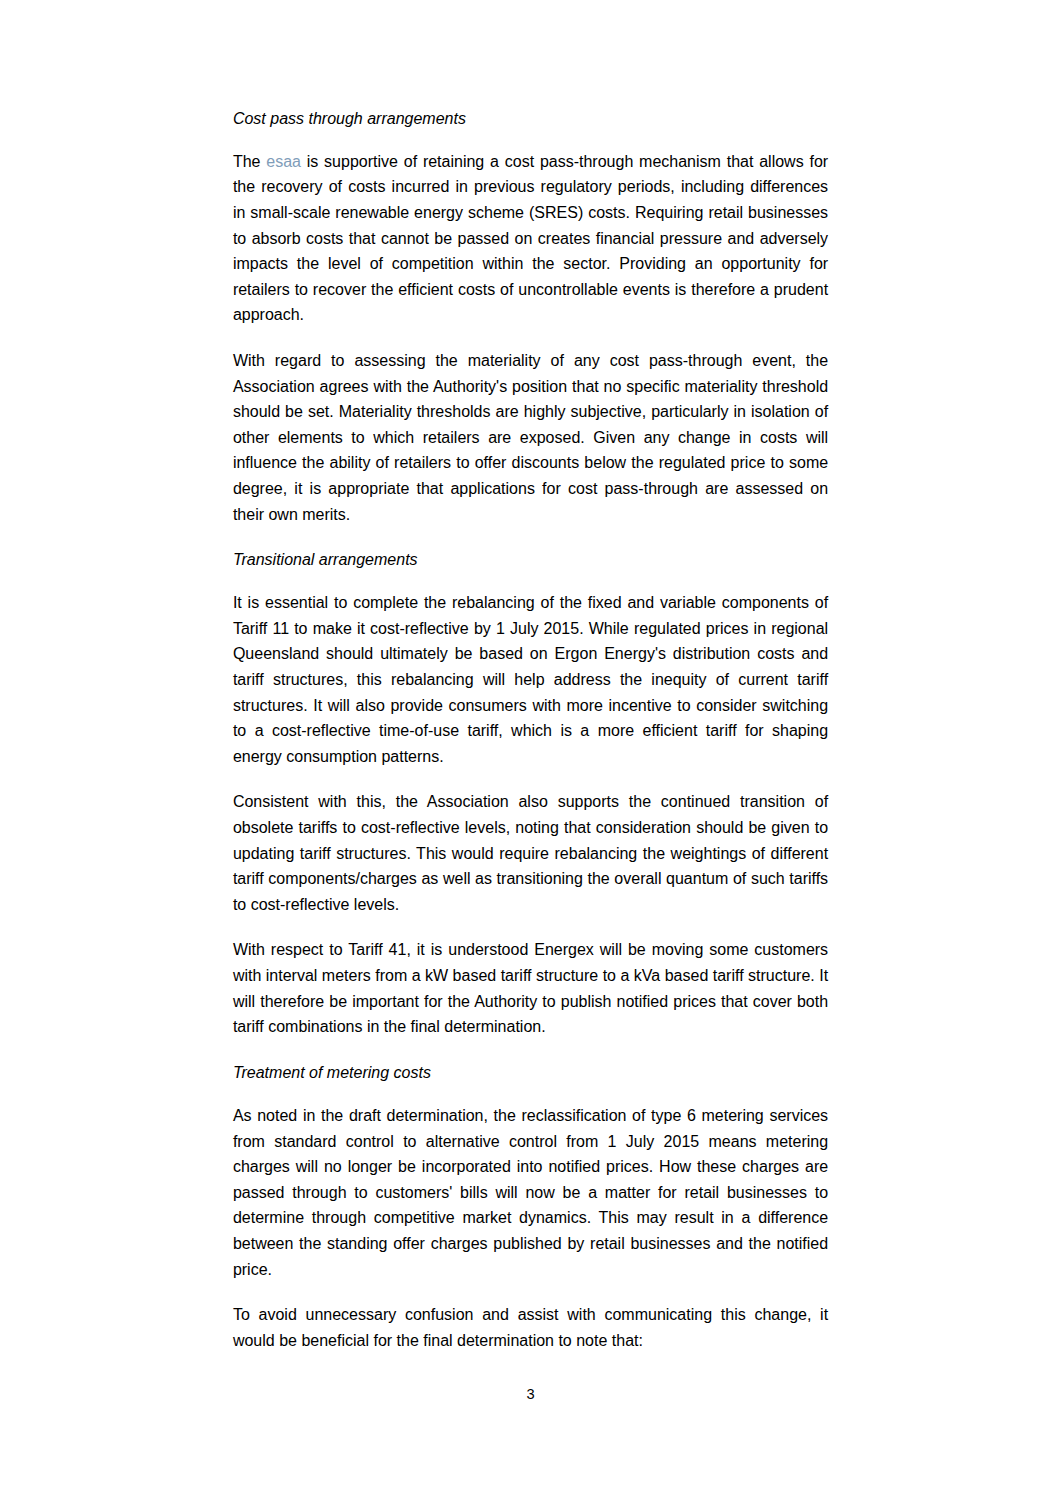Cost pass through arrangements
The esaa is supportive of retaining a cost pass-through mechanism that allows for the recovery of costs incurred in previous regulatory periods, including differences in small-scale renewable energy scheme (SRES) costs. Requiring retail businesses to absorb costs that cannot be passed on creates financial pressure and adversely impacts the level of competition within the sector. Providing an opportunity for retailers to recover the efficient costs of uncontrollable events is therefore a prudent approach.
With regard to assessing the materiality of any cost pass-through event, the Association agrees with the Authority's position that no specific materiality threshold should be set. Materiality thresholds are highly subjective, particularly in isolation of other elements to which retailers are exposed. Given any change in costs will influence the ability of retailers to offer discounts below the regulated price to some degree, it is appropriate that applications for cost pass-through are assessed on their own merits.
Transitional arrangements
It is essential to complete the rebalancing of the fixed and variable components of Tariff 11 to make it cost-reflective by 1 July 2015. While regulated prices in regional Queensland should ultimately be based on Ergon Energy's distribution costs and tariff structures, this rebalancing will help address the inequity of current tariff structures. It will also provide consumers with more incentive to consider switching to a cost-reflective time-of-use tariff, which is a more efficient tariff for shaping energy consumption patterns.
Consistent with this, the Association also supports the continued transition of obsolete tariffs to cost-reflective levels, noting that consideration should be given to updating tariff structures. This would require rebalancing the weightings of different tariff components/charges as well as transitioning the overall quantum of such tariffs to cost-reflective levels.
With respect to Tariff 41, it is understood Energex will be moving some customers with interval meters from a kW based tariff structure to a kVa based tariff structure. It will therefore be important for the Authority to publish notified prices that cover both tariff combinations in the final determination.
Treatment of metering costs
As noted in the draft determination, the reclassification of type 6 metering services from standard control to alternative control from 1 July 2015 means metering charges will no longer be incorporated into notified prices. How these charges are passed through to customers' bills will now be a matter for retail businesses to determine through competitive market dynamics. This may result in a difference between the standing offer charges published by retail businesses and the notified price.
To avoid unnecessary confusion and assist with communicating this change, it would be beneficial for the final determination to note that:
3